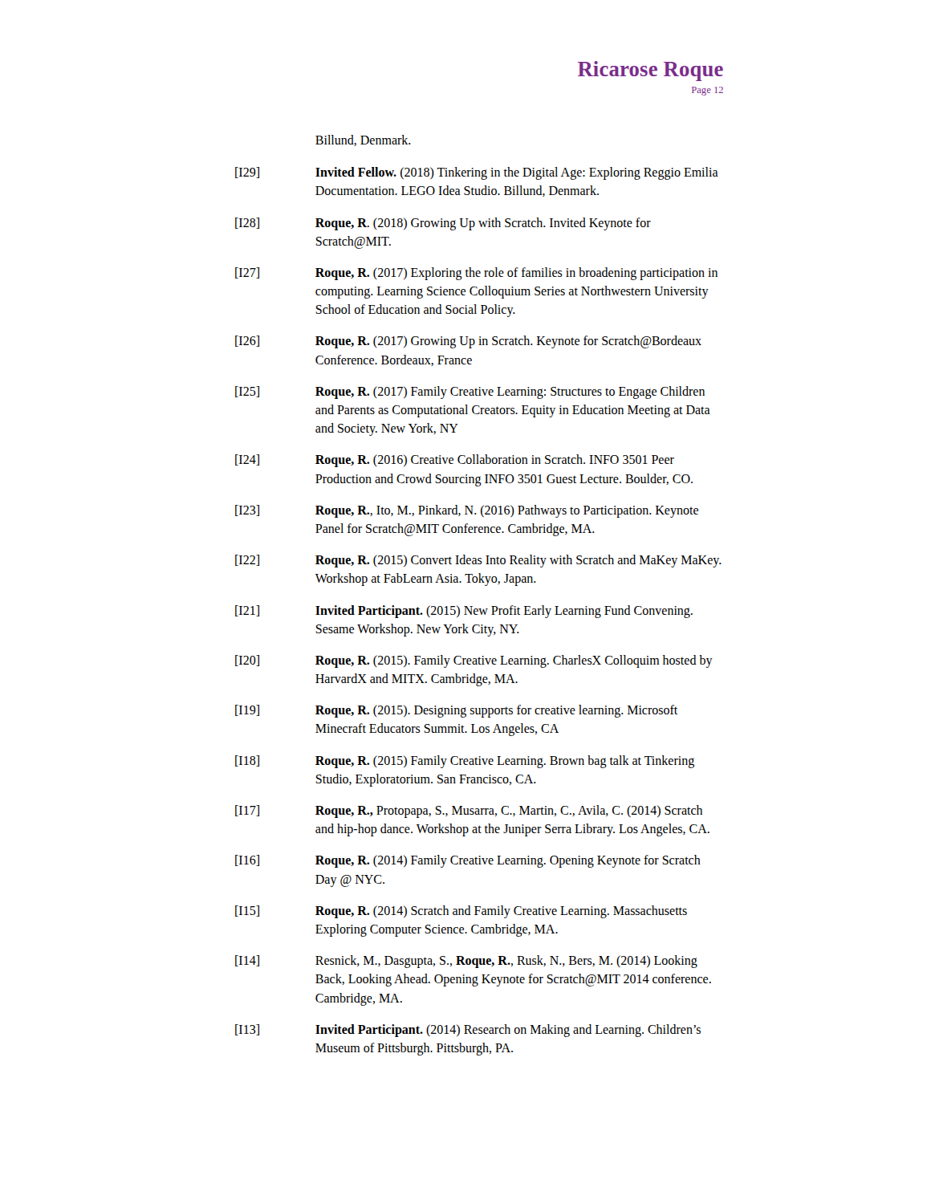Ricarose Roque
Page 12
Billund, Denmark.
[I29] Invited Fellow. (2018) Tinkering in the Digital Age: Exploring Reggio Emilia Documentation. LEGO Idea Studio. Billund, Denmark.
[I28] Roque, R. (2018) Growing Up with Scratch. Invited Keynote for Scratch@MIT.
[I27] Roque, R. (2017) Exploring the role of families in broadening participation in computing. Learning Science Colloquium Series at Northwestern University School of Education and Social Policy.
[I26] Roque, R. (2017) Growing Up in Scratch. Keynote for Scratch@Bordeaux Conference. Bordeaux, France
[I25] Roque, R. (2017) Family Creative Learning: Structures to Engage Children and Parents as Computational Creators. Equity in Education Meeting at Data and Society. New York, NY
[I24] Roque, R. (2016) Creative Collaboration in Scratch. INFO 3501 Peer Production and Crowd Sourcing INFO 3501 Guest Lecture. Boulder, CO.
[I23] Roque, R., Ito, M., Pinkard, N. (2016) Pathways to Participation. Keynote Panel for Scratch@MIT Conference. Cambridge, MA.
[I22] Roque, R. (2015) Convert Ideas Into Reality with Scratch and MaKey MaKey. Workshop at FabLearn Asia. Tokyo, Japan.
[I21] Invited Participant. (2015) New Profit Early Learning Fund Convening. Sesame Workshop. New York City, NY.
[I20] Roque, R. (2015). Family Creative Learning. CharlesX Colloquim hosted by HarvardX and MITX. Cambridge, MA.
[I19] Roque, R. (2015). Designing supports for creative learning. Microsoft Minecraft Educators Summit. Los Angeles, CA
[I18] Roque, R. (2015) Family Creative Learning. Brown bag talk at Tinkering Studio, Exploratorium. San Francisco, CA.
[I17] Roque, R., Protopapa, S., Musarra, C., Martin, C., Avila, C. (2014) Scratch and hip-hop dance. Workshop at the Juniper Serra Library. Los Angeles, CA.
[I16] Roque, R. (2014) Family Creative Learning. Opening Keynote for Scratch Day @ NYC.
[I15] Roque, R. (2014) Scratch and Family Creative Learning. Massachusetts Exploring Computer Science. Cambridge, MA.
[I14] Resnick, M., Dasgupta, S., Roque, R., Rusk, N., Bers, M. (2014) Looking Back, Looking Ahead. Opening Keynote for Scratch@MIT 2014 conference. Cambridge, MA.
[I13] Invited Participant. (2014) Research on Making and Learning. Children’s Museum of Pittsburgh. Pittsburgh, PA.